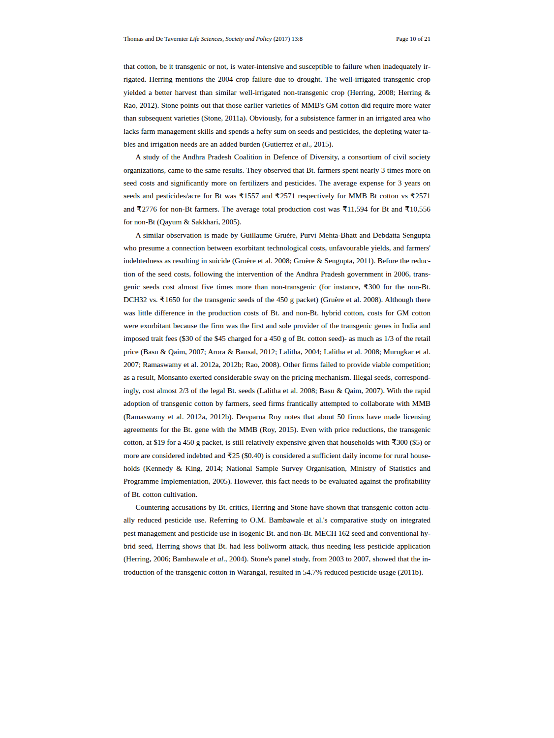Thomas and De Tavernier Life Sciences, Society and Policy (2017) 13:8 Page 10 of 21
that cotton, be it transgenic or not, is water-intensive and susceptible to failure when inadequately irrigated. Herring mentions the 2004 crop failure due to drought. The well-irrigated transgenic crop yielded a better harvest than similar well-irrigated non-transgenic crop (Herring, 2008; Herring & Rao, 2012). Stone points out that those earlier varieties of MMB's GM cotton did require more water than subsequent varieties (Stone, 2011a). Obviously, for a subsistence farmer in an irrigated area who lacks farm management skills and spends a hefty sum on seeds and pesticides, the depleting water tables and irrigation needs are an added burden (Gutierrez et al., 2015).
A study of the Andhra Pradesh Coalition in Defence of Diversity, a consortium of civil society organizations, came to the same results. They observed that Bt. farmers spent nearly 3 times more on seed costs and significantly more on fertilizers and pesticides. The average expense for 3 years on seeds and pesticides/acre for Bt was ₹1557 and ₹2571 respectively for MMB Bt cotton vs ₹2571 and ₹2776 for non-Bt farmers. The average total production cost was ₹11,594 for Bt and ₹10,556 for non-Bt (Qayum & Sakkhari, 2005).
A similar observation is made by Guillaume Gruère, Purvi Mehta-Bhatt and Debdatta Sengupta who presume a connection between exorbitant technological costs, unfavourable yields, and farmers' indebtedness as resulting in suicide (Gruère et al. 2008; Gruère & Sengupta, 2011). Before the reduction of the seed costs, following the intervention of the Andhra Pradesh government in 2006, transgenic seeds cost almost five times more than non-transgenic (for instance, ₹300 for the non-Bt. DCH32 vs. ₹1650 for the transgenic seeds of the 450 g packet) (Gruère et al. 2008). Although there was little difference in the production costs of Bt. and non-Bt. hybrid cotton, costs for GM cotton were exorbitant because the firm was the first and sole provider of the transgenic genes in India and imposed trait fees ($30 of the $45 charged for a 450 g of Bt. cotton seed)- as much as 1/3 of the retail price (Basu & Qaim, 2007; Arora & Bansal, 2012; Lalitha, 2004; Lalitha et al. 2008; Murugkar et al. 2007; Ramaswamy et al. 2012a, 2012b; Rao, 2008). Other firms failed to provide viable competition; as a result, Monsanto exerted considerable sway on the pricing mechanism. Illegal seeds, correspondingly, cost almost 2/3 of the legal Bt. seeds (Lalitha et al. 2008; Basu & Qaim, 2007). With the rapid adoption of transgenic cotton by farmers, seed firms frantically attempted to collaborate with MMB (Ramaswamy et al. 2012a, 2012b). Devparna Roy notes that about 50 firms have made licensing agreements for the Bt. gene with the MMB (Roy, 2015). Even with price reductions, the transgenic cotton, at $19 for a 450 g packet, is still relatively expensive given that households with ₹300 ($5) or more are considered indebted and ₹25 ($0.40) is considered a sufficient daily income for rural households (Kennedy & King, 2014; National Sample Survey Organisation, Ministry of Statistics and Programme Implementation, 2005). However, this fact needs to be evaluated against the profitability of Bt. cotton cultivation.
Countering accusations by Bt. critics, Herring and Stone have shown that transgenic cotton actually reduced pesticide use. Referring to O.M. Bambawale et al.'s comparative study on integrated pest management and pesticide use in isogenic Bt. and non-Bt. MECH 162 seed and conventional hybrid seed, Herring shows that Bt. had less bollworm attack, thus needing less pesticide application (Herring, 2006; Bambawale et al., 2004). Stone's panel study, from 2003 to 2007, showed that the introduction of the transgenic cotton in Warangal, resulted in 54.7% reduced pesticide usage (2011b).